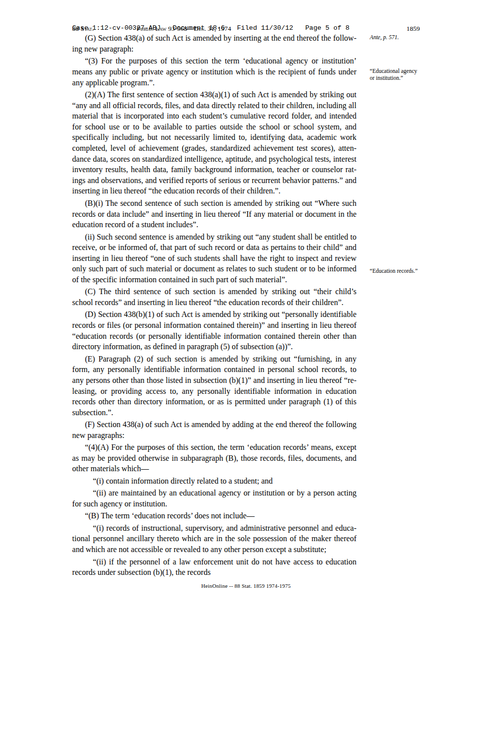88 Stat. Public Law 93-568—Dec. 31, 1974 1859 Case 1:12-cv-00327-ABJ Document 18-6 Filed 11/30/12 Page 5 of 8
(G) Section 438(a) of such Act is amended by inserting at the end thereof the following new paragraph:
“(3) For the purposes of this section the term ‘educational agency or institution’ means any public or private agency or institution which is the recipient of funds under any applicable program.”.
(2)(A) The first sentence of section 438(a)(1) of such Act is amended by striking out “any and all official records, files, and data directly related to their children, including all material that is incorporated into each student’s cumulative record folder, and intended for school use or to be available to parties outside the school or school system, and specifically including, but not necessarily limited to, identifying data, academic work completed, level of achievement (grades, standardized achievement test scores), attendance data, scores on standardized intelligence, aptitude, and psychological tests, interest inventory results, health data, family background information, teacher or counselor ratings and observations, and verified reports of serious or recurrent behavior patterns.” and inserting in lieu thereof “the education records of their children.”.
(B)(i) The second sentence of such section is amended by striking out “Where such records or data include” and inserting in lieu thereof “If any material or document in the education record of a student includes”.
(ii) Such second sentence is amended by striking out “any student shall be entitled to receive, or be informed of, that part of such record or data as pertains to their child” and inserting in lieu thereof “one of such students shall have the right to inspect and review only such part of such material or document as relates to such student or to be informed of the specific information contained in such part of such material”.
(C) The third sentence of such section is amended by striking out “their child’s school records” and inserting in lieu thereof “the education records of their children”.
(D) Section 438(b)(1) of such Act is amended by striking out “personally identifiable records or files (or personal information contained therein)” and inserting in lieu thereof “education records (or personally identifiable information contained therein other than directory information, as defined in paragraph (5) of subsection (a))”.
(E) Paragraph (2) of such section is amended by striking out “furnishing, in any form, any personally identifiable information contained in personal school records, to any persons other than those listed in subsection (b)(1)” and inserting in lieu thereof “releasing, or providing access to, any personally identifiable information in education records other than directory information, or as is permitted under paragraph (1) of this subsection.”.
(F) Section 438(a) of such Act is amended by adding at the end thereof the following new paragraphs:
“(4)(A) For the purposes of this section, the term ‘education records’ means, except as may be provided otherwise in subparagraph (B), those records, files, documents, and other materials which—
“(i) contain information directly related to a student; and
“(ii) are maintained by an educational agency or institution or by a person acting for such agency or institution.
“(B) The term ‘education records’ does not include—
“(i) records of instructional, supervisory, and administrative personnel and educational personnel ancillary thereto which are in the sole possession of the maker thereof and which are not accessible or revealed to any other person except a substitute;
“(ii) if the personnel of a law enforcement unit do not have access to education records under subsection (b)(1), the records
Ante, p. 571.
“Educational agency or institution.”
“Education records.”
HeinOnline -- 88 Stat. 1859 1974-1975